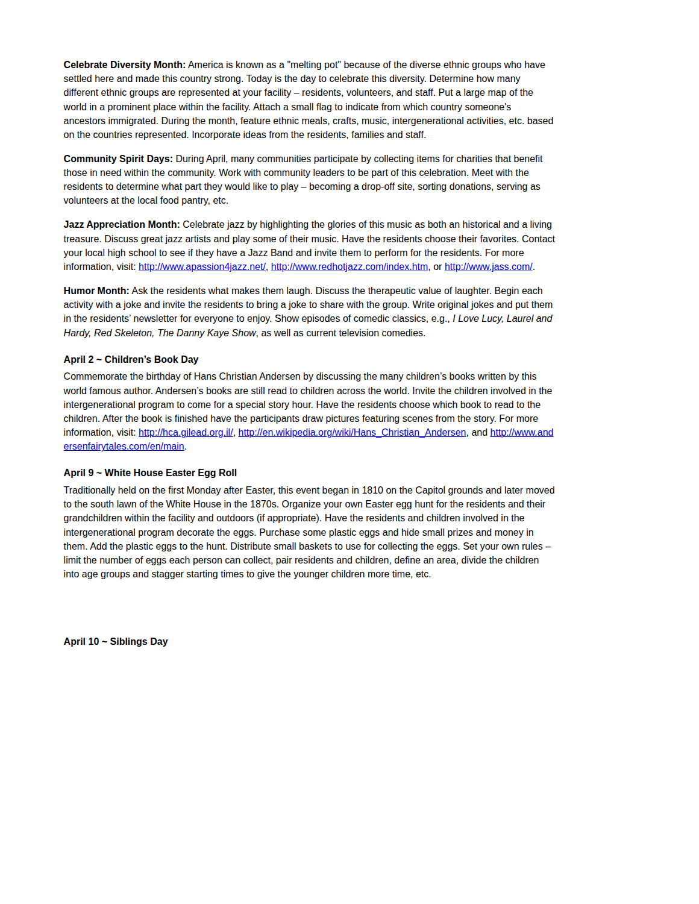Celebrate Diversity Month: America is known as a "melting pot" because of the diverse ethnic groups who have settled here and made this country strong. Today is the day to celebrate this diversity. Determine how many different ethnic groups are represented at your facility – residents, volunteers, and staff. Put a large map of the world in a prominent place within the facility. Attach a small flag to indicate from which country someone's ancestors immigrated. During the month, feature ethnic meals, crafts, music, intergenerational activities, etc. based on the countries represented. Incorporate ideas from the residents, families and staff.
Community Spirit Days: During April, many communities participate by collecting items for charities that benefit those in need within the community. Work with community leaders to be part of this celebration. Meet with the residents to determine what part they would like to play – becoming a drop-off site, sorting donations, serving as volunteers at the local food pantry, etc.
Jazz Appreciation Month: Celebrate jazz by highlighting the glories of this music as both an historical and a living treasure. Discuss great jazz artists and play some of their music. Have the residents choose their favorites. Contact your local high school to see if they have a Jazz Band and invite them to perform for the residents. For more information, visit: http://www.apassion4jazz.net/, http://www.redhotjazz.com/index.htm, or http://www.jass.com/.
Humor Month: Ask the residents what makes them laugh. Discuss the therapeutic value of laughter. Begin each activity with a joke and invite the residents to bring a joke to share with the group. Write original jokes and put them in the residents’ newsletter for everyone to enjoy. Show episodes of comedic classics, e.g., I Love Lucy, Laurel and Hardy, Red Skeleton, The Danny Kaye Show, as well as current television comedies.
April 2 ~ Children’s Book Day
Commemorate the birthday of Hans Christian Andersen by discussing the many children’s books written by this world famous author. Andersen’s books are still read to children across the world. Invite the children involved in the intergenerational program to come for a special story hour. Have the residents choose which book to read to the children. After the book is finished have the participants draw pictures featuring scenes from the story. For more information, visit: http://hca.gilead.org.il/, http://en.wikipedia.org/wiki/Hans_Christian_Andersen, and http://www.andersenfairytales.com/en/main.
April 9 ~ White House Easter Egg Roll
Traditionally held on the first Monday after Easter, this event began in 1810 on the Capitol grounds and later moved to the south lawn of the White House in the 1870s. Organize your own Easter egg hunt for the residents and their grandchildren within the facility and outdoors (if appropriate). Have the residents and children involved in the intergenerational program decorate the eggs. Purchase some plastic eggs and hide small prizes and money in them. Add the plastic eggs to the hunt. Distribute small baskets to use for collecting the eggs. Set your own rules – limit the number of eggs each person can collect, pair residents and children, define an area, divide the children into age groups and stagger starting times to give the younger children more time, etc.
April 10 ~ Siblings Day